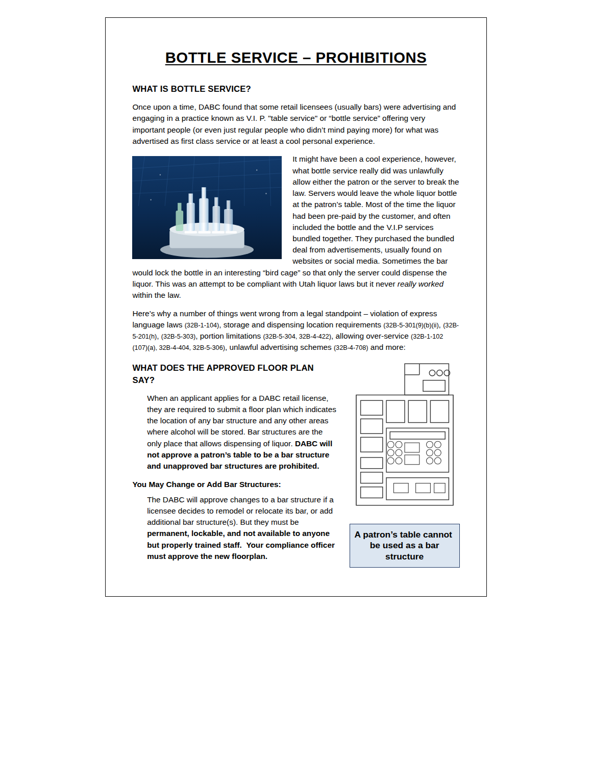BOTTLE SERVICE – PROHIBITIONS
WHAT IS BOTTLE SERVICE?
Once upon a time, DABC found that some retail licensees (usually bars) were advertising and engaging in a practice known as V.I. P. "table service" or “bottle service” offering very important people (or even just regular people who didn’t mind paying more) for what was advertised as first class service or at least a cool personal experience.
It might have been a cool experience, however, what bottle service really did was unlawfully allow either the patron or the server to break the law. Servers would leave the whole liquor bottle at the patron’s table. Most of the time the liquor had been pre-paid by the customer, and often included the bottle and the V.I.P services bundled together. They purchased the bundled deal from advertisements, usually found on websites or social media. Sometimes the bar would lock the bottle in an interesting “bird cage” so that only the server could dispense the liquor. This was an attempt to be compliant with Utah liquor laws but it never really worked within the law.
Here’s why a number of things went wrong from a legal standpoint – violation of express language laws (32B-1-104), storage and dispensing location requirements (32B-5-301(9)(b)(ii), (32B-5-201(h), (32B-5-303), portion limitations (32B-5-304, 32B-4-422), allowing over-service (32B-1-102 (107)(a), 32B-4-404, 32B-5-306), unlawful advertising schemes (32B-4-708) and more:
A patron’s table cannot be used as a bar structure
WHAT DOES THE APPROVED FLOOR PLAN SAY?
When an applicant applies for a DABC retail license, they are required to submit a floor plan which indicates the location of any bar structure and any other areas where alcohol will be stored. Bar structures are the only place that allows dispensing of liquor. DABC will not approve a patron’s table to be a bar structure and unapproved bar structures are prohibited.
You May Change or Add Bar Structures:
The DABC will approve changes to a bar structure if a licensee decides to remodel or relocate its bar, or add additional bar structure(s). But they must be permanent, lockable, and not available to anyone but properly trained staff. Your compliance officer must approve the new floorplan.